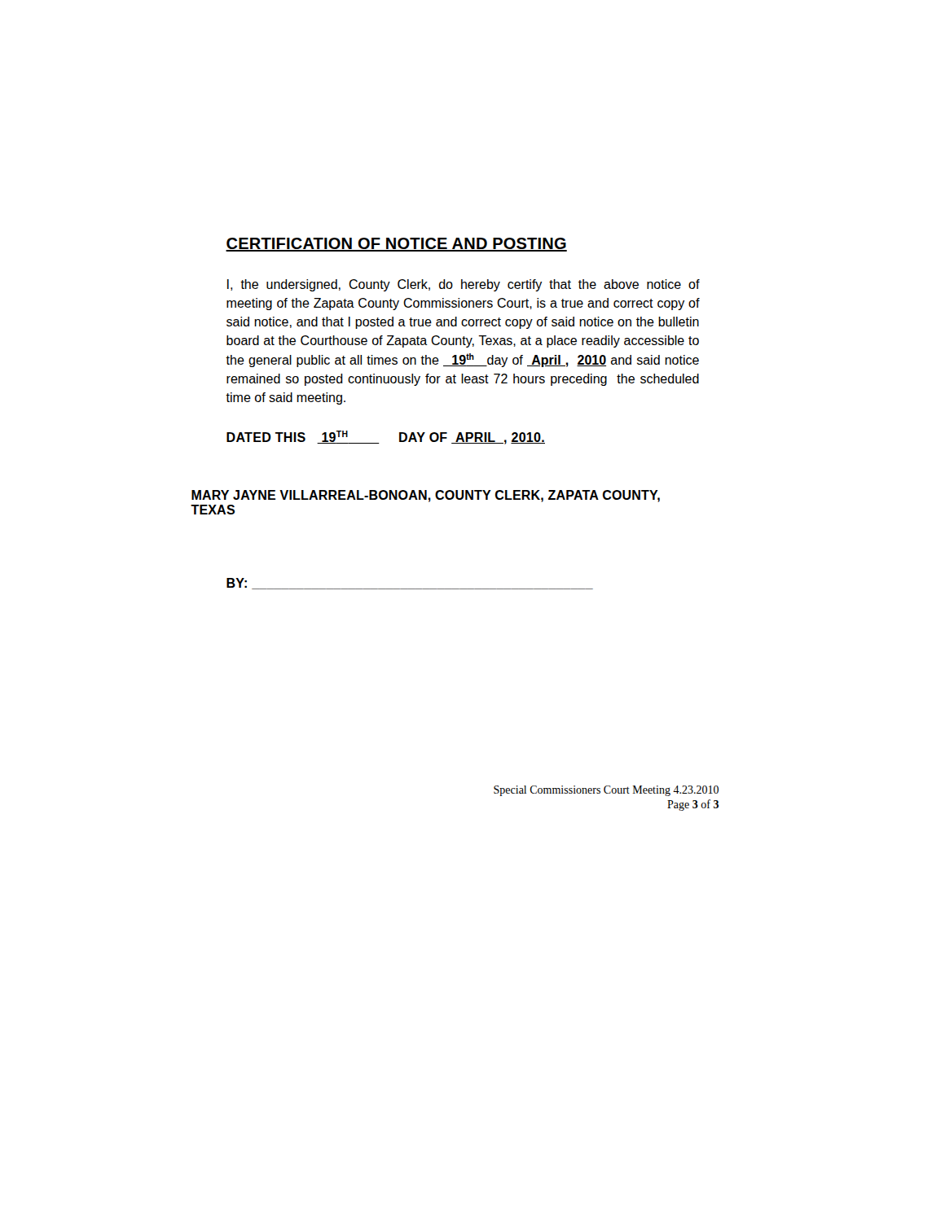CERTIFICATION OF NOTICE AND POSTING
I, the undersigned, County Clerk, do hereby certify that the above notice of meeting of the Zapata County Commissioners Court, is a true and correct copy of said notice, and that I posted a true and correct copy of said notice on the bulletin board at the Courthouse of Zapata County, Texas, at a place readily accessible to the general public at all times on the 19th day of April , 2010 and said notice remained so posted continuously for at least 72 hours preceding the scheduled time of said meeting.
DATED THIS 19TH DAY OF APRIL , 2010.
MARY JAYNE VILLARREAL-BONOAN, COUNTY CLERK, ZAPATA COUNTY, TEXAS
BY: ______________________________________________
Special Commissioners Court Meeting 4.23.2010
Page 3 of 3